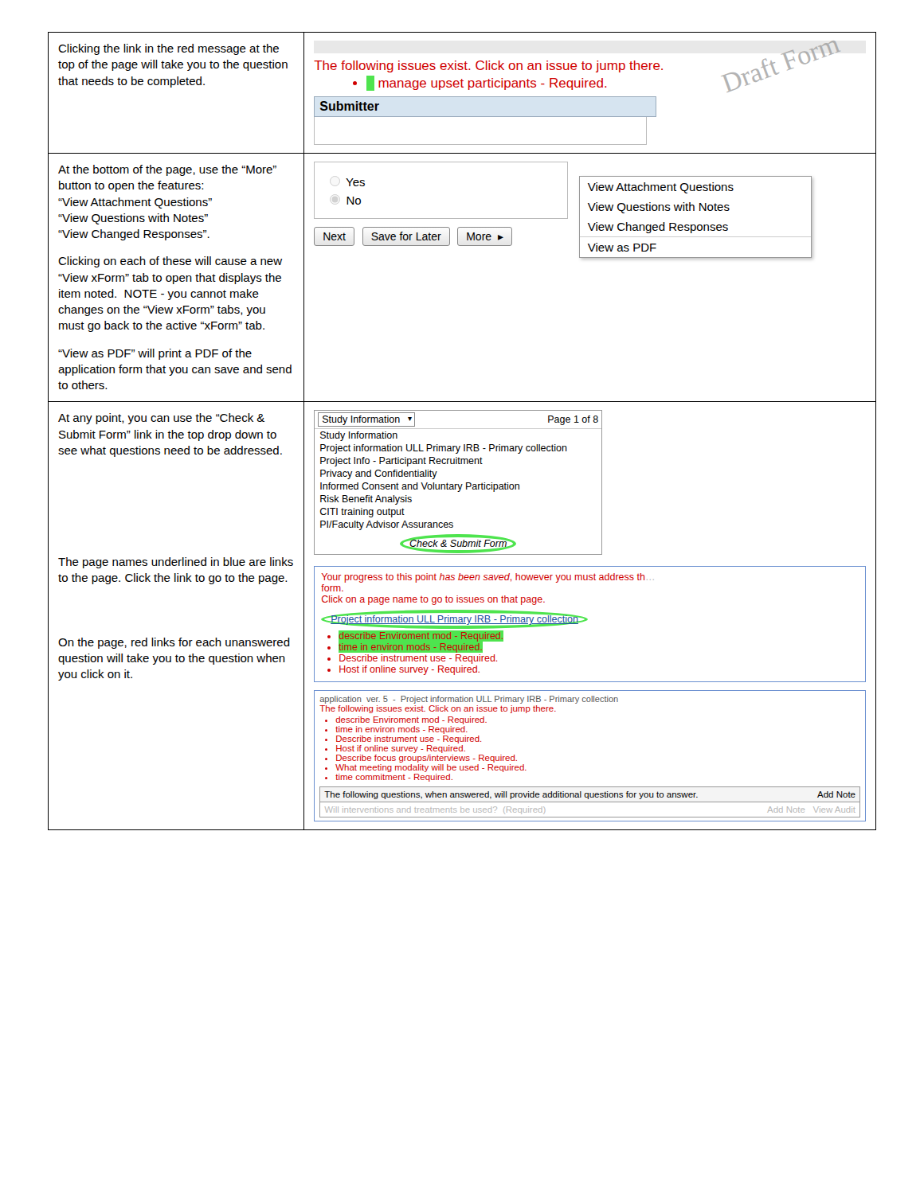| Clicking the link in the red message at the top of the page will take you to the question that needs to be completed. | Draft Form The following issues exist. Click on an issue to jump there. manage upset participants - Required. Submitter |
| At the bottom of the page, use the “More” button to open the features: “View Attachment Questions” “View Questions with Notes” “View Changed Responses”. Clicking on each of these will cause a new “View xForm” tab to open that displays the item noted. NOTE - you cannot make changes on the “View xForm” tabs, you must go back to the active “xForm” tab. “View as PDF” will print a PDF of the application form that you can save and send to others. | Yes No Next Save for Later More ▸ View Attachment Questions View Questions with Notes View Changed Responses View as PDF |
| At any point, you can use the “Check & Submit Form” link in the top drop down to see what questions need to be addressed. The page names underlined in blue are links to the page. Click the link to go to the page. On the page, red links for each unanswered question will take you to the question when you click on it. | Study Information Page 1 of 8 Study Information Project information ULL Primary IRB - Primary collection Project Info - Participant Recruitment Privacy and Confidentiality Informed Consent and Voluntary Participation Risk Benefit Analysis CITI training output PI/Faculty Advisor Assurances Check & Submit Form Your progress to this point has been saved , however you must address th … form. Click on a page name to go to issues on that page. Project information ULL Primary IRB - Primary collection describe Enviroment mod - Required. time in environ mods - Required. Describe instrument use - Required. Host if online survey - Required. application ver. 5 - Project information ULL Primary IRB - Primary collection The following issues exist. Click on an issue to jump there. describe Enviroment mod - Required. time in environ mods - Required. Describe instrument use - Required. Host if online survey - Required. Describe focus groups/interviews - Required. What meeting modality will be used - Required. time commitment - Required. The following questions, when answered, will provide additional questions for you to answer. Add Note Will interventions and treatments be used? (Required) Add Note View Audit |